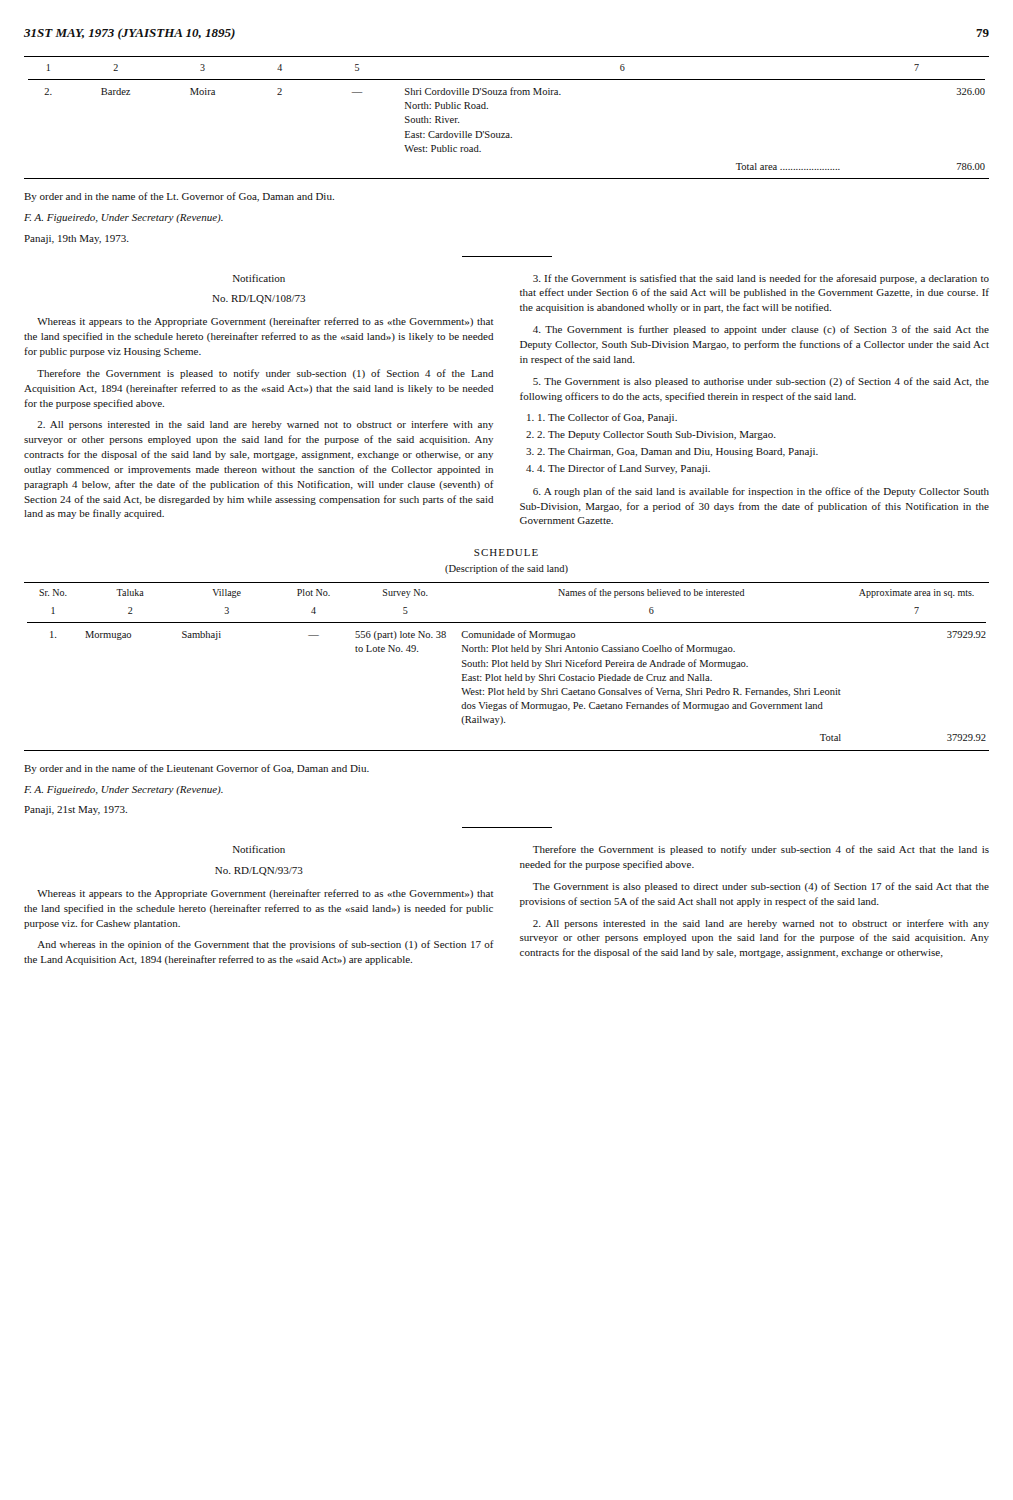31ST MAY, 1973 (JYAISTHA 10, 1895)
79
| 1 | 2 | 3 | 4 | 5 | 6 | 7 |
| 2. | Bardez | Moira | 2 | — | Shri Cordoville D'Souza from Moira. North: Public Road. South: River. East: Cardoville D'Souza. West: Public road. | 326.00 |
| | Total area ....................... | 786.00 |
By order and in the name of the Lt. Governor of Goa, Daman and Diu.
F. A. Figueiredo, Under Secretary (Revenue).
Panaji, 19th May, 1973.
Notification
No. RD/LQN/108/73
Whereas it appears to the Appropriate Government (hereinafter referred to as «the Government») that the land specified in the schedule hereto (hereinafter referred to as the «said land») is likely to be needed for public purpose viz Housing Scheme.
Therefore the Government is pleased to notify under sub-section (1) of Section 4 of the Land Acquisition Act, 1894 (hereinafter referred to as the «said Act») that the said land is likely to be needed for the purpose specified above.
2. All persons interested in the said land are hereby warned not to obstruct or interfere with any surveyor or other persons employed upon the said land for the purpose of the said acquisition. Any contracts for the disposal of the said land by sale, mortgage, assignment, exchange or otherwise, or any outlay commenced or improvements made thereon without the sanction of the Collector appointed in paragraph 4 below, after the date of the publication of this Notification, will under clause (seventh) of Section 24 of the said Act, be disregarded by him while assessing compensation for such parts of the said land as may be finally acquired.
3. If the Government is satisfied that the said land is needed for the aforesaid purpose, a declaration to that effect under Section 6 of the said Act will be published in the Government Gazette, in due course. If the acquisition is abandoned wholly or in part, the fact will be notified.
4. The Government is further pleased to appoint under clause (c) of Section 3 of the said Act the Deputy Collector, South Sub-Division Margao, to perform the functions of a Collector under the said Act in respect of the said land.
5. The Government is also pleased to authorise under sub-section (2) of Section 4 of the said Act, the following officers to do the acts, specified therein in respect of the said land.
1. The Collector of Goa, Panaji.
2. The Deputy Collector South Sub-Division, Margao.
2. The Chairman, Goa, Daman and Diu, Housing Board, Panaji.
4. The Director of Land Survey, Panaji.
6. A rough plan of the said land is available for inspection in the office of the Deputy Collector South Sub-Division, Margao, for a period of 30 days from the date of publication of this Notification in the Government Gazette.
SCHEDULE
(Description of the said land)
| Sr. No. | Taluka | Village | Plot No. | Survey No. | Names of the persons believed to be interested | Approximate area in sq. mts. |
| --- | --- | --- | --- | --- | --- | --- |
| 1 | 2 | 3 | 4 | 5 | 6 | 7 |
| 1. | Mormugao | Sambhaji | — | 556 (part) lote No. 38 to Lote No. 49. | Comunidade of Mormugao North: Plot held by Shri Antonio Cassiano Coelho of Mormugao. South: Plot held by Shri Niceford Pereira de Andrade of Mormugao. East: Plot held by Shri Costacio Piedade de Cruz and Nalla. West: Plot held by Shri Caetano Gonsalves of Verna, Shri Pedro R. Fernandes, Shri Leonit dos Viegas of Mormugao, Pe. Caetano Fernandes of Mormugao and Government land (Railway). | 37929.92 |
| | Total | 37929.92 |
By order and in the name of the Lieutenant Governor of Goa, Daman and Diu.
F. A. Figueiredo, Under Secretary (Revenue).
Panaji, 21st May, 1973.
Notification
No. RD/LQN/93/73
Whereas it appears to the Appropriate Government (hereinafter referred to as «the Government») that the land specified in the schedule hereto (hereinafter referred to as the «said land») is needed for public purpose viz. for Cashew plantation.
And whereas in the opinion of the Government that the provisions of sub-section (1) of Section 17 of the Land Acquisition Act, 1894 (hereinafter referred to as the «said Act») are applicable.
Therefore the Government is pleased to notify under sub-section 4 of the said Act that the land is needed for the purpose specified above.
The Government is also pleased to direct under sub-section (4) of Section 17 of the said Act that the provisions of section 5A of the said Act shall not apply in respect of the said land.
2. All persons interested in the said land are hereby warned not to obstruct or interfere with any surveyor or other persons employed upon the said land for the purpose of the said acquisition. Any contracts for the disposal of the said land by sale, mortgage, assignment, exchange or otherwise,